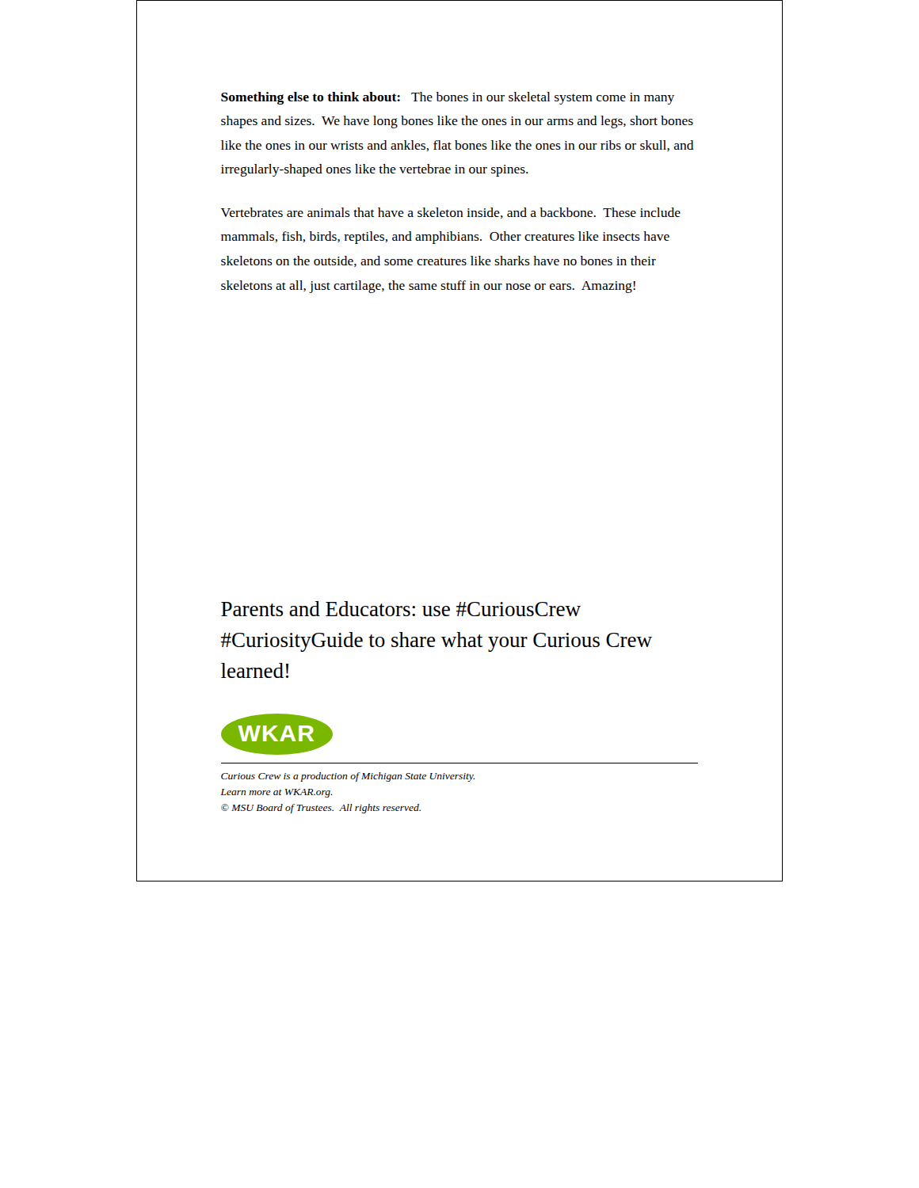Something else to think about: The bones in our skeletal system come in many shapes and sizes. We have long bones like the ones in our arms and legs, short bones like the ones in our wrists and ankles, flat bones like the ones in our ribs or skull, and irregularly-shaped ones like the vertebrae in our spines.
Vertebrates are animals that have a skeleton inside, and a backbone. These include mammals, fish, birds, reptiles, and amphibians. Other creatures like insects have skeletons on the outside, and some creatures like sharks have no bones in their skeletons at all, just cartilage, the same stuff in our nose or ears. Amazing!
Parents and Educators: use #CuriousCrew #CuriosityGuide to share what your Curious Crew learned!
WKAR
Curious Crew is a production of Michigan State University.
Learn more at WKAR.org.
© MSU Board of Trustees. All rights reserved.